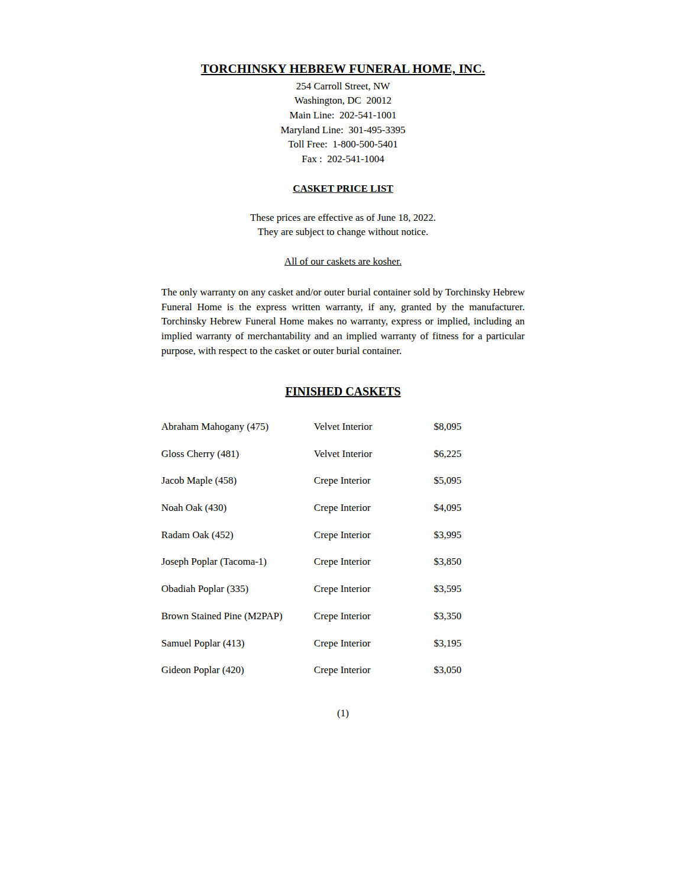Torchinsky Hebrew Funeral Home, Inc.
254 Carroll Street, NW
Washington, DC 20012
Main Line: 202-541-1001
Maryland Line: 301-495-3395
Toll Free: 1-800-500-5401
Fax : 202-541-1004
Casket Price List
These prices are effective as of June 18, 2022.
They are subject to change without notice.
All of our caskets are kosher.
The only warranty on any casket and/or outer burial container sold by Torchinsky Hebrew Funeral Home is the express written warranty, if any, granted by the manufacturer. Torchinsky Hebrew Funeral Home makes no warranty, express or implied, including an implied warranty of merchantability and an implied warranty of fitness for a particular purpose, with respect to the casket or outer burial container.
Finished Caskets
| Abraham Mahogany (475) | Velvet Interior | $8,095 |
| Gloss Cherry (481) | Velvet Interior | $6,225 |
| Jacob Maple (458) | Crepe Interior | $5,095 |
| Noah Oak (430) | Crepe Interior | $4,095 |
| Radam Oak (452) | Crepe Interior | $3,995 |
| Joseph Poplar (Tacoma-1) | Crepe Interior | $3,850 |
| Obadiah Poplar (335) | Crepe Interior | $3,595 |
| Brown Stained Pine (M2PAP) | Crepe Interior | $3,350 |
| Samuel Poplar (413) | Crepe Interior | $3,195 |
| Gideon Poplar (420) | Crepe Interior | $3,050 |
(1)